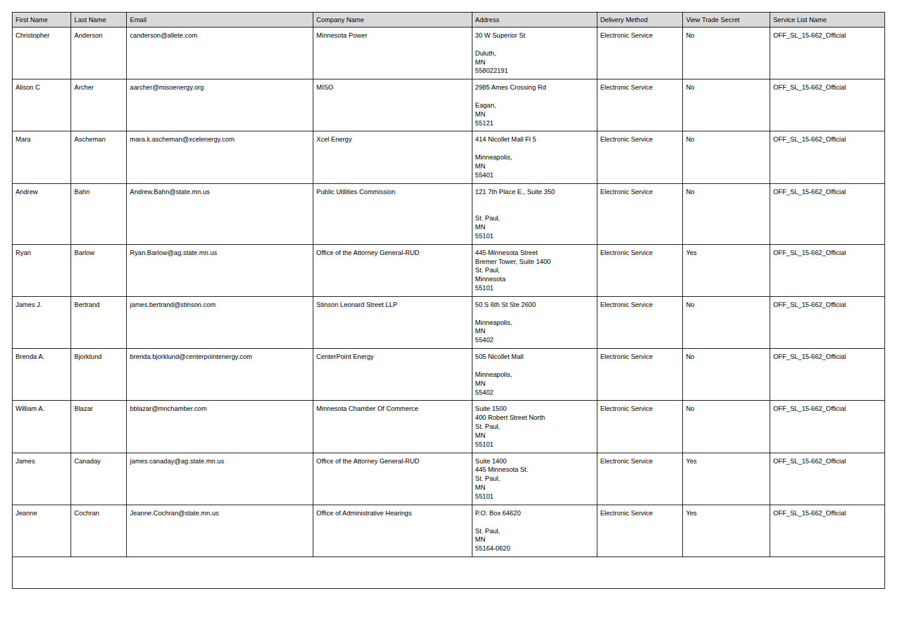| First Name | Last Name | Email | Company Name | Address | Delivery Method | View Trade Secret | Service List Name |
| --- | --- | --- | --- | --- | --- | --- | --- |
| Christopher | Anderson | canderson@allete.com | Minnesota Power | 30 W Superior St Duluth, MN 558022191 | Electronic Service | No | OFF_SL_15-662_Official |
| Alison C | Archer | aarcher@misoenergy.org | MISO | 2985 Ames Crossing Rd Eagan, MN 55121 | Electronic Service | No | OFF_SL_15-662_Official |
| Mara | Ascheman | mara.k.ascheman@xcelenergy.com | Xcel Energy | 414 Nicollet Mall Fl 5 Minneapolis, MN 55401 | Electronic Service | No | OFF_SL_15-662_Official |
| Andrew | Bahn | Andrew.Bahn@state.mn.us | Public Utilities Commission | 121 7th Place E., Suite 350 St. Paul, MN 55101 | Electronic Service | No | OFF_SL_15-662_Official |
| Ryan | Barlow | Ryan.Barlow@ag.state.mn.us | Office of the Attorney General-RUD | 445 Minnesota Street Bremer Tower, Suite 1400 St. Paul, Minnesota 55101 | Electronic Service | Yes | OFF_SL_15-662_Official |
| James J. | Bertrand | james.bertrand@stinson.com | Stinson Leonard Street LLP | 50 S 6th St Ste 2600 Minneapolis, MN 55402 | Electronic Service | No | OFF_SL_15-662_Official |
| Brenda A. | Bjorklund | brenda.bjorklund@centerpointenergy.com | CenterPoint Energy | 505 Nicollet Mall Minneapolis, MN 55402 | Electronic Service | No | OFF_SL_15-662_Official |
| William A. | Blazar | bblazar@mnchamber.com | Minnesota Chamber Of Commerce | Suite 1500 400 Robert Street North St. Paul, MN 55101 | Electronic Service | No | OFF_SL_15-662_Official |
| James | Canaday | james.canaday@ag.state.mn.us | Office of the Attorney General-RUD | Suite 1400 445 Minnesota St. St. Paul, MN 55101 | Electronic Service | Yes | OFF_SL_15-662_Official |
| Jeanne | Cochran | Jeanne.Cochran@state.mn.us | Office of Administrative Hearings | P.O. Box 64620 St. Paul, MN 55164-0620 | Electronic Service | Yes | OFF_SL_15-662_Official |